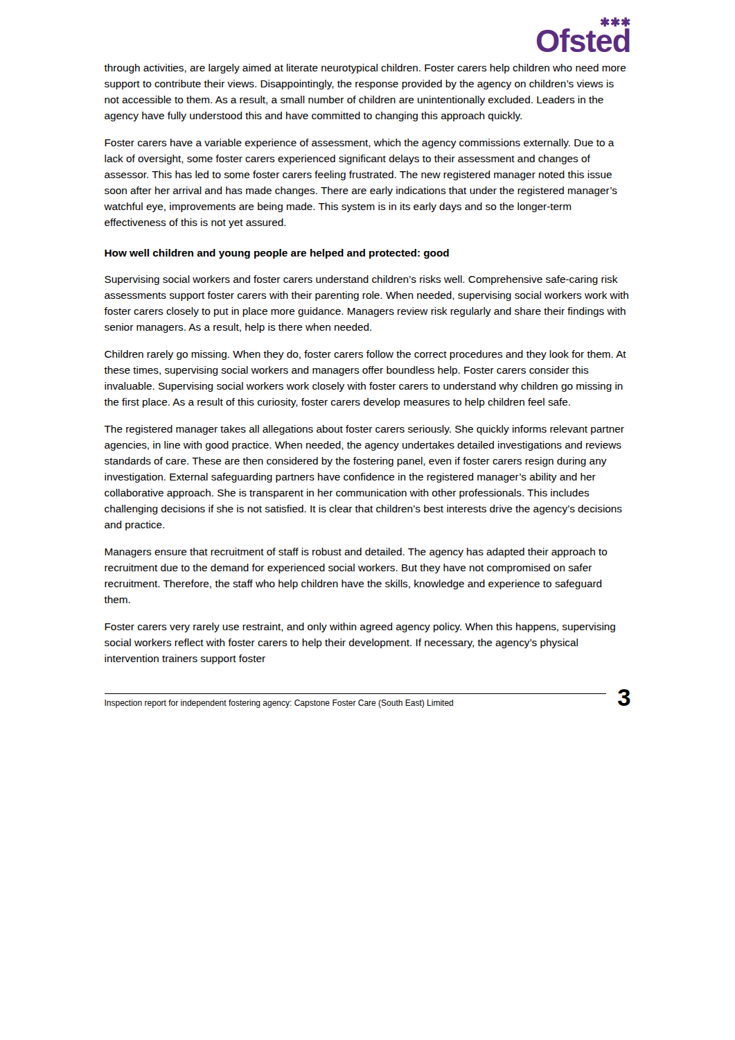✱✱✱ Ofsted
through activities, are largely aimed at literate neurotypical children. Foster carers help children who need more support to contribute their views. Disappointingly, the response provided by the agency on children’s views is not accessible to them. As a result, a small number of children are unintentionally excluded. Leaders in the agency have fully understood this and have committed to changing this approach quickly.
Foster carers have a variable experience of assessment, which the agency commissions externally. Due to a lack of oversight, some foster carers experienced significant delays to their assessment and changes of assessor. This has led to some foster carers feeling frustrated. The new registered manager noted this issue soon after her arrival and has made changes. There are early indications that under the registered manager’s watchful eye, improvements are being made. This system is in its early days and so the longer-term effectiveness of this is not yet assured.
How well children and young people are helped and protected: good
Supervising social workers and foster carers understand children’s risks well. Comprehensive safe-caring risk assessments support foster carers with their parenting role. When needed, supervising social workers work with foster carers closely to put in place more guidance. Managers review risk regularly and share their findings with senior managers. As a result, help is there when needed.
Children rarely go missing. When they do, foster carers follow the correct procedures and they look for them. At these times, supervising social workers and managers offer boundless help. Foster carers consider this invaluable. Supervising social workers work closely with foster carers to understand why children go missing in the first place. As a result of this curiosity, foster carers develop measures to help children feel safe.
The registered manager takes all allegations about foster carers seriously. She quickly informs relevant partner agencies, in line with good practice. When needed, the agency undertakes detailed investigations and reviews standards of care. These are then considered by the fostering panel, even if foster carers resign during any investigation. External safeguarding partners have confidence in the registered manager’s ability and her collaborative approach. She is transparent in her communication with other professionals. This includes challenging decisions if she is not satisfied. It is clear that children’s best interests drive the agency’s decisions and practice.
Managers ensure that recruitment of staff is robust and detailed. The agency has adapted their approach to recruitment due to the demand for experienced social workers. But they have not compromised on safer recruitment. Therefore, the staff who help children have the skills, knowledge and experience to safeguard them.
Foster carers very rarely use restraint, and only within agreed agency policy. When this happens, supervising social workers reflect with foster carers to help their development. If necessary, the agency’s physical intervention trainers support foster
Inspection report for independent fostering agency: Capstone Foster Care (South East) Limited
3